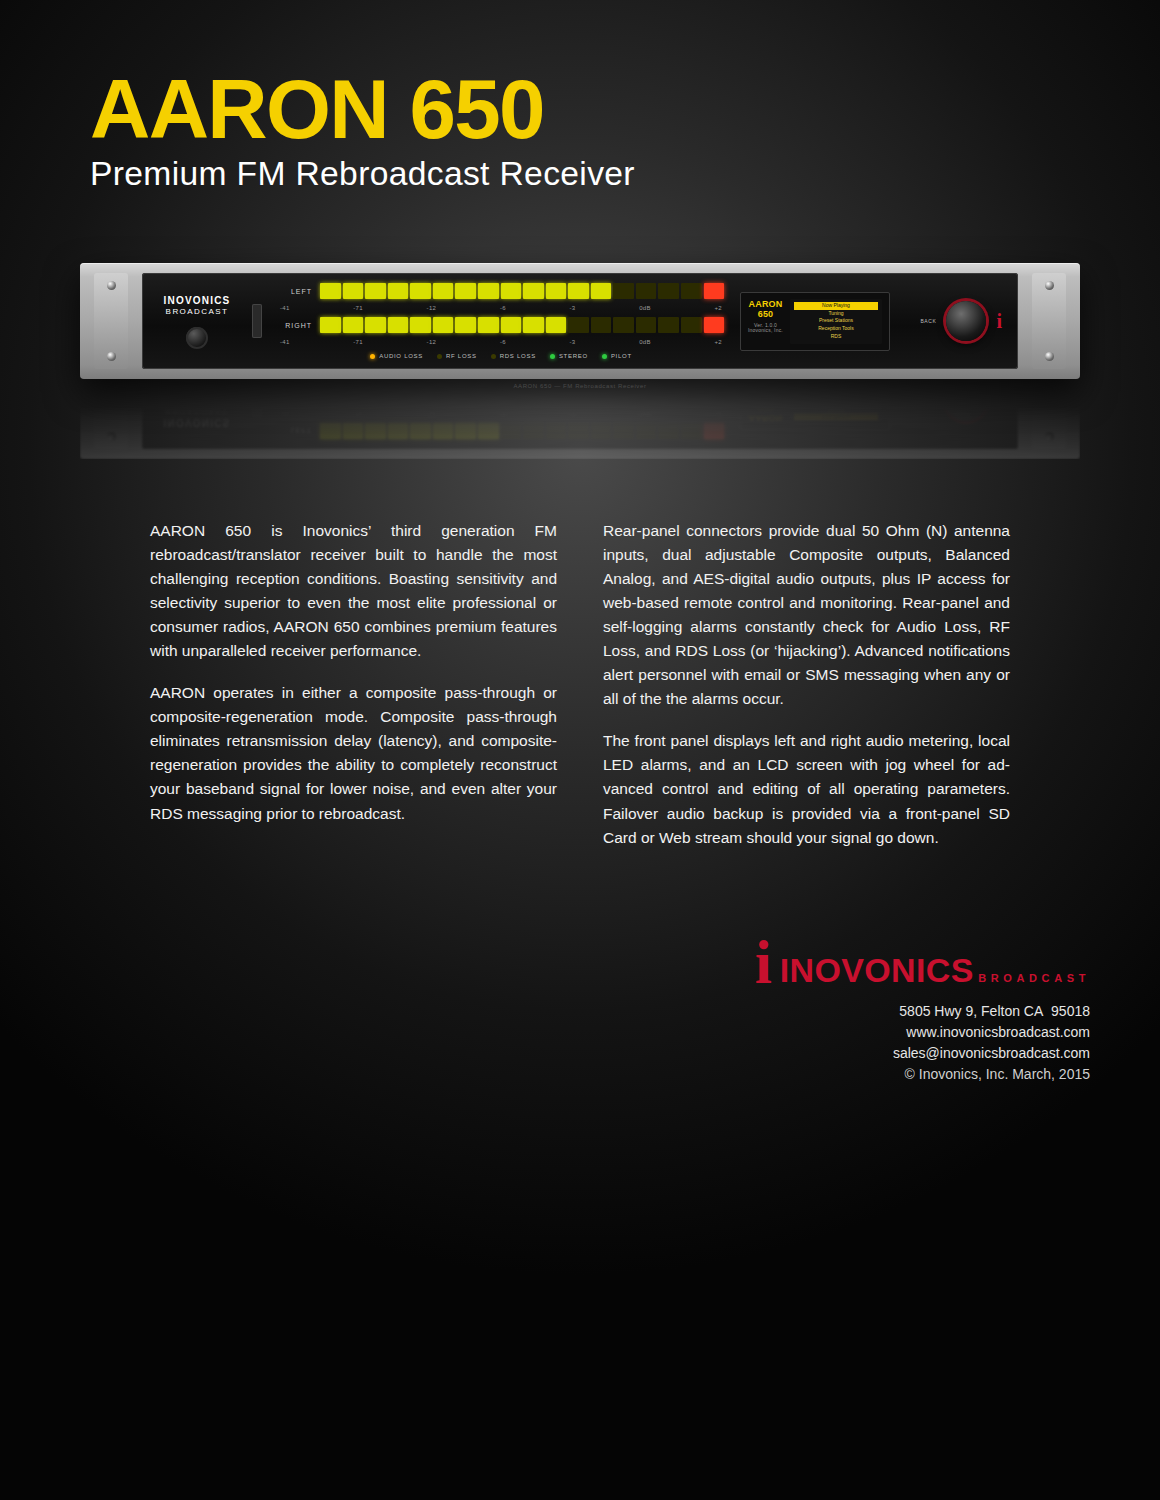AARON 650
Premium FM Rebroadcast Receiver
INOVONICSBROADCAST
LEFT
-41-71-12-6-30dB+2
RIGHT
-41-71-12-6-30dB+2
AUDIO LOSS RF LOSS RDS LOSS STEREO PILOT
AARON
650Ver. 1.0.0
Inovonics, Inc.
Now Playing Tuning
Preset Stations
Reception Tools
RDS
BACK
i
AARON 650 — FM Rebroadcast Receiver
INOVONICSBROADCAST
LEFT
-41-71-12-6-30dB+2
RIGHT
-41-71-12-6-30dB+2
AUDIO LOSS RF LOSS RDS LOSS STEREO PILOT
AARON
650Ver. 1.0.0
Inovonics, Inc.
Now Playing Tuning
Preset Stations
Reception Tools
RDS
BACK
i
AARON 650 is Inovonics’ third generation FM rebroadcast/translator receiver built to handle the most challenging reception conditions. Boasting sensitivity and selectivity superior to even the most elite professional or consumer radios, AARON 650 combines premium features with unparalleled receiver performance.
AARON operates in either a composite pass-through or composite-regeneration mode. Composite pass-through eliminates retransmission delay (latency), and composite-regeneration provides the ability to completely reconstruct your baseband signal for lower noise, and even alter your RDS messaging prior to rebroadcast.
Rear-panel connectors provide dual 50 Ohm (N) antenna inputs, dual adjustable Composite outputs, Balanced Analog, and AES-digital audio outputs, plus IP access for web-based remote control and monitoring. Rear-panel and self-logging alarms constantly check for Audio Loss, RF Loss, and RDS Loss (or ‘hijacking’). Advanced notifications alert personnel with email or SMS messaging when any or all of the the alarms occur.
The front panel displays left and right audio metering, local LED alarms, and an LCD screen with jog wheel for advanced control and editing of all operating parameters. Failover audio backup is provided via a front-panel SD Card or Web stream should your signal go down.
i INOVONICS BROADCAST
5805 Hwy 9, Felton CA 95018
www.inovonicsbroadcast.com
sales@inovonicsbroadcast.com
© Inovonics, Inc. March, 2015